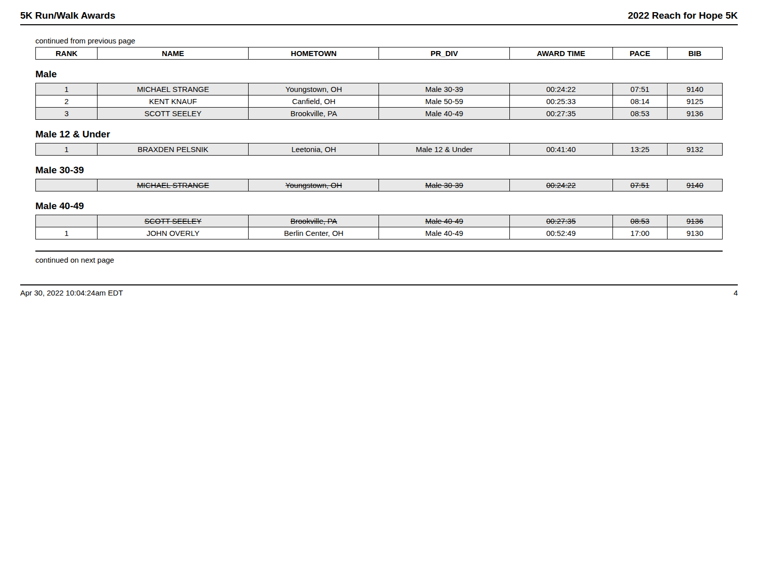5K Run/Walk Awards 2022 Reach for Hope 5K
continued from previous page
| RANK | NAME | HOMETOWN | PR_DIV | AWARD TIME | PACE | BIB |
| --- | --- | --- | --- | --- | --- | --- |
Male
| 1 | MICHAEL STRANGE | Youngstown, OH | Male 30-39 | 00:24:22 | 07:51 | 9140 |
| 2 | KENT KNAUF | Canfield, OH | Male 50-59 | 00:25:33 | 08:14 | 9125 |
| 3 | SCOTT SEELEY | Brookville, PA | Male 40-49 | 00:27:35 | 08:53 | 9136 |
Male 12 & Under
| 1 | BRAXDEN PELSNIK | Leetonia, OH | Male 12 & Under | 00:41:40 | 13:25 | 9132 |
Male 30-39
| | MICHAEL STRANGE | Youngstown, OH | Male 30-39 | 00:24:22 | 07:51 | 9140 |
Male 40-49
| | SCOTT SEELEY | Brookville, PA | Male 40-49 | 00:27:35 | 08:53 | 9136 |
| 1 | JOHN OVERLY | Berlin Center, OH | Male 40-49 | 00:52:49 | 17:00 | 9130 |
continued on next page
Apr 30, 2022 10:04:24am EDT 4